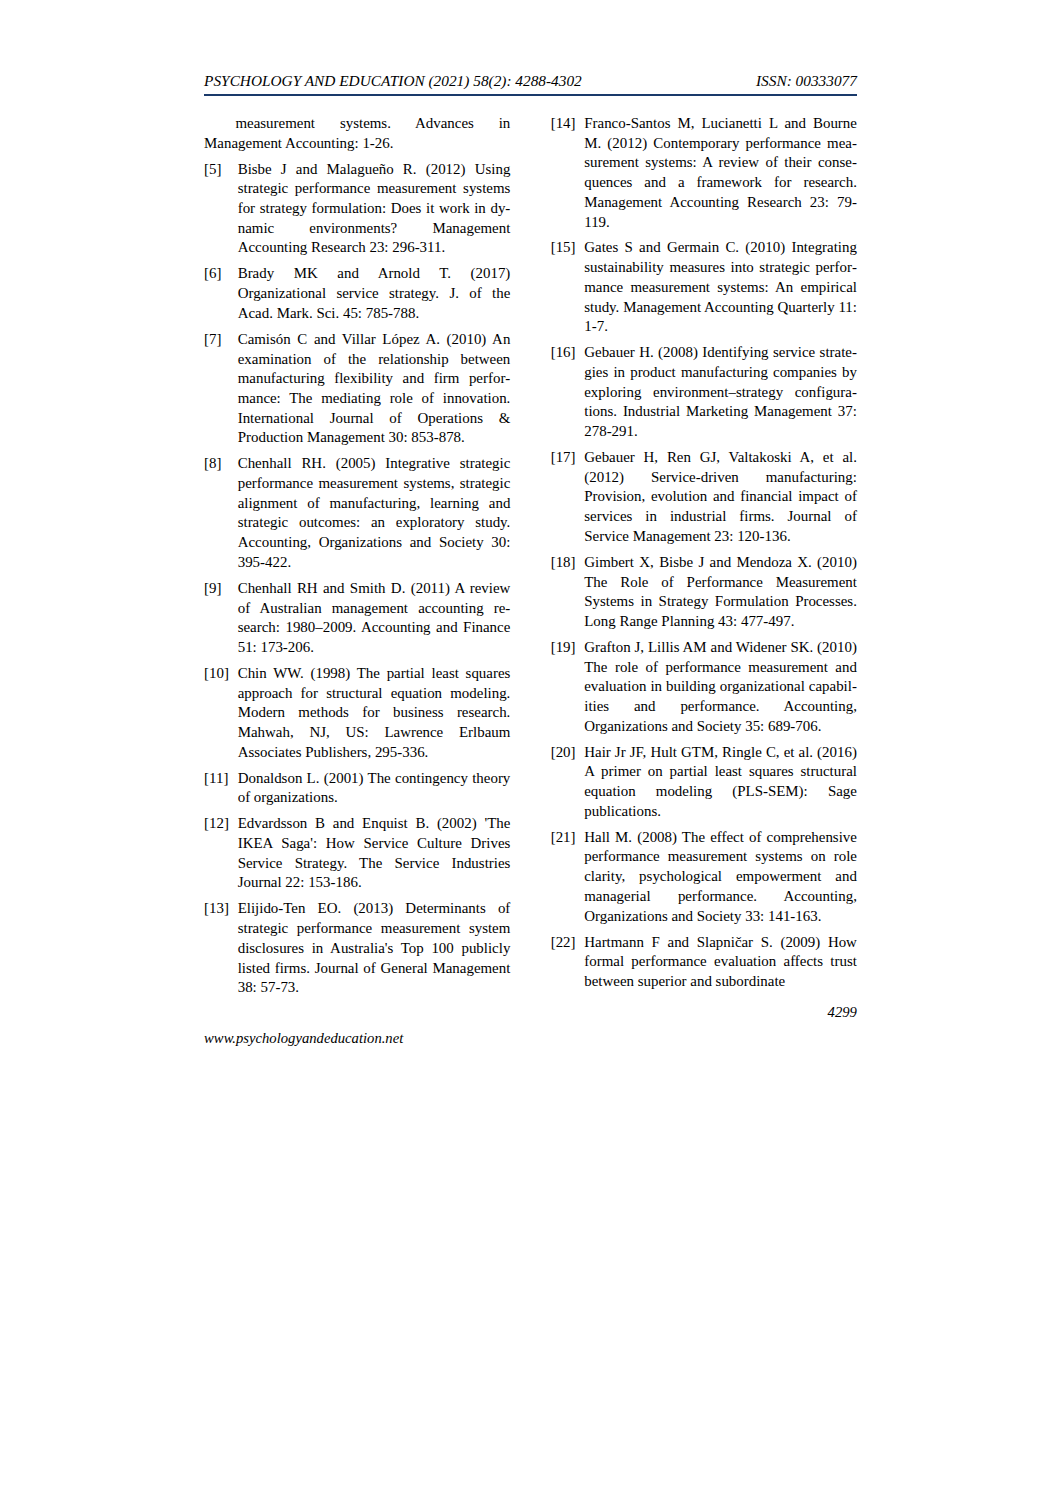PSYCHOLOGY AND EDUCATION (2021) 58(2): 4288-4302
ISSN: 00333077
measurement systems. Advances in Management Accounting: 1-26.
[5] Bisbe J and Malagueño R. (2012) Using strategic performance measurement systems for strategy formulation: Does it work in dynamic environments? Management Accounting Research 23: 296-311.
[6] Brady MK and Arnold T. (2017) Organizational service strategy. J. of the Acad. Mark. Sci. 45: 785-788.
[7] Camisón C and Villar López A. (2010) An examination of the relationship between manufacturing flexibility and firm performance: The mediating role of innovation. International Journal of Operations & Production Management 30: 853-878.
[8] Chenhall RH. (2005) Integrative strategic performance measurement systems, strategic alignment of manufacturing, learning and strategic outcomes: an exploratory study. Accounting, Organizations and Society 30: 395-422.
[9] Chenhall RH and Smith D. (2011) A review of Australian management accounting research: 1980–2009. Accounting and Finance 51: 173-206.
[10] Chin WW. (1998) The partial least squares approach for structural equation modeling. Modern methods for business research. Mahwah, NJ, US: Lawrence Erlbaum Associates Publishers, 295-336.
[11] Donaldson L. (2001) The contingency theory of organizations.
[12] Edvardsson B and Enquist B. (2002) 'The IKEA Saga': How Service Culture Drives Service Strategy. The Service Industries Journal 22: 153-186.
[13] Elijido-Ten EO. (2013) Determinants of strategic performance measurement system disclosures in Australia's Top 100 publicly listed firms. Journal of General Management 38: 57-73.
[14] Franco-Santos M, Lucianetti L and Bourne M. (2012) Contemporary performance measurement systems: A review of their consequences and a framework for research. Management Accounting Research 23: 79-119.
[15] Gates S and Germain C. (2010) Integrating sustainability measures into strategic performance measurement systems: An empirical study. Management Accounting Quarterly 11: 1-7.
[16] Gebauer H. (2008) Identifying service strategies in product manufacturing companies by exploring environment–strategy configurations. Industrial Marketing Management 37: 278-291.
[17] Gebauer H, Ren GJ, Valtakoski A, et al. (2012) Service-driven manufacturing: Provision, evolution and financial impact of services in industrial firms. Journal of Service Management 23: 120-136.
[18] Gimbert X, Bisbe J and Mendoza X. (2010) The Role of Performance Measurement Systems in Strategy Formulation Processes. Long Range Planning 43: 477-497.
[19] Grafton J, Lillis AM and Widener SK. (2010) The role of performance measurement and evaluation in building organizational capabilities and performance. Accounting, Organizations and Society 35: 689-706.
[20] Hair Jr JF, Hult GTM, Ringle C, et al. (2016) A primer on partial least squares structural equation modeling (PLS-SEM): Sage publications.
[21] Hall M. (2008) The effect of comprehensive performance measurement systems on role clarity, psychological empowerment and managerial performance. Accounting, Organizations and Society 33: 141-163.
[22] Hartmann F and Slapničar S. (2009) How formal performance evaluation affects trust between superior and subordinate
4299
www.psychologyandeducation.net